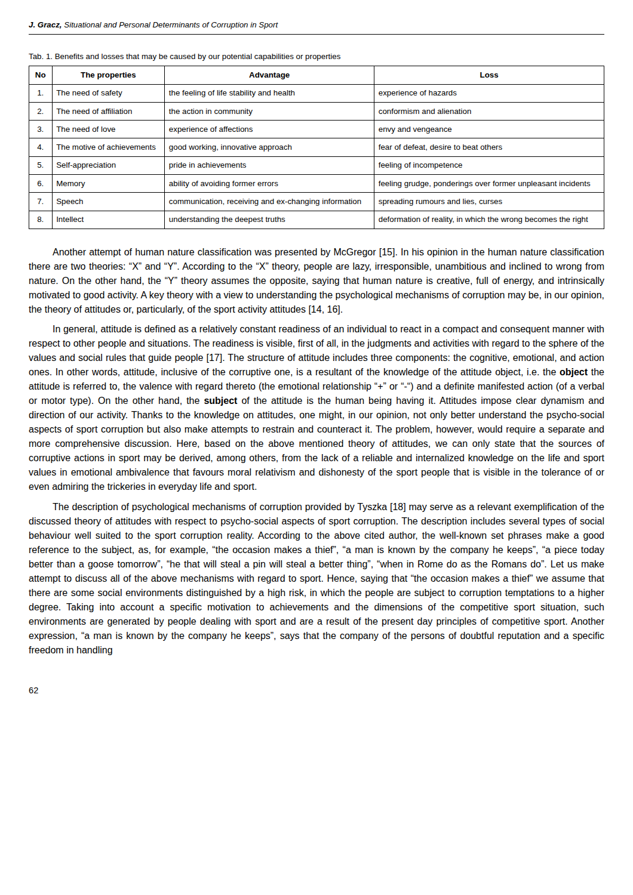J. Gracz, Situational and Personal Determinants of Corruption in Sport
Tab. 1. Benefits and losses that may be caused by our potential capabilities or properties
| No | The properties | Advantage | Loss |
| --- | --- | --- | --- |
| 1. | The need of safety | the feeling of life stability and health | experience of hazards |
| 2. | The need of affiliation | the action in community | conformism and alienation |
| 3. | The need of love | experience of affections | envy and vengeance |
| 4. | The motive of achievements | good working, innovative approach | fear of defeat, desire to beat others |
| 5. | Self-appreciation | pride in achievements | feeling of incompetence |
| 6. | Memory | ability of avoiding former errors | feeling grudge, ponderings over former unpleasant incidents |
| 7. | Speech | communication, receiving and ex-changing information | spreading rumours and lies, curses |
| 8. | Intellect | understanding the deepest truths | deformation of reality, in which the wrong becomes the right |
Another attempt of human nature classification was presented by McGregor [15]. In his opinion in the human nature classification there are two theories: “X” and “Y”. According to the “X” theory, people are lazy, irresponsible, unambitious and inclined to wrong from nature. On the other hand, the “Y” theory assumes the opposite, saying that human nature is creative, full of energy, and intrinsically motivated to good activity. A key theory with a view to understanding the psychological mechanisms of corruption may be, in our opinion, the theory of attitudes or, particularly, of the sport activity attitudes [14, 16].
In general, attitude is defined as a relatively constant readiness of an individual to react in a compact and consequent manner with respect to other people and situations. The readiness is visible, first of all, in the judgments and activities with regard to the sphere of the values and social rules that guide people [17]. The structure of attitude includes three components: the cognitive, emotional, and action ones. In other words, attitude, inclusive of the corruptive one, is a resultant of the knowledge of the attitude object, i.e. the object the attitude is referred to, the valence with regard thereto (the emotional relationship “+” or “-“) and a definite manifested action (of a verbal or motor type). On the other hand, the subject of the attitude is the human being having it. Attitudes impose clear dynamism and direction of our activity. Thanks to the knowledge on attitudes, one might, in our opinion, not only better understand the psycho-social aspects of sport corruption but also make attempts to restrain and counteract it. The problem, however, would require a separate and more comprehensive discussion. Here, based on the above mentioned theory of attitudes, we can only state that the sources of corruptive actions in sport may be derived, among others, from the lack of a reliable and internalized knowledge on the life and sport values in emotional ambivalence that favours moral relativism and dishonesty of the sport people that is visible in the tolerance of or even admiring the trickeries in everyday life and sport.
The description of psychological mechanisms of corruption provided by Tyszka [18] may serve as a relevant exemplification of the discussed theory of attitudes with respect to psycho-social aspects of sport corruption. The description includes several types of social behaviour well suited to the sport corruption reality. According to the above cited author, the well-known set phrases make a good reference to the subject, as, for example, “the occasion makes a thief”, “a man is known by the company he keeps”, “a piece today better than a goose tomorrow”, “he that will steal a pin will steal a better thing”, “when in Rome do as the Romans do”. Let us make attempt to discuss all of the above mechanisms with regard to sport. Hence, saying that “the occasion makes a thief” we assume that there are some social environments distinguished by a high risk, in which the people are subject to corruption temptations to a higher degree. Taking into account a specific motivation to achievements and the dimensions of the competitive sport situation, such environments are generated by people dealing with sport and are a result of the present day principles of competitive sport. Another expression, “a man is known by the company he keeps”, says that the company of the persons of doubtful reputation and a specific freedom in handling
62